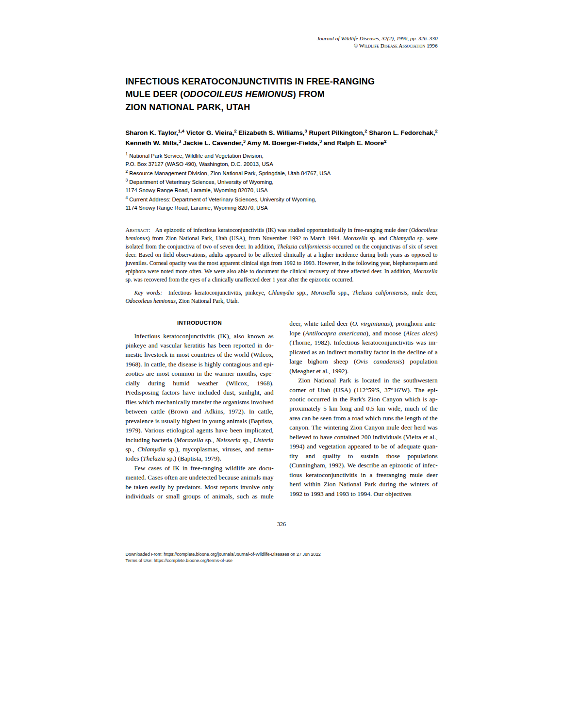Journal of Wildlife Diseases, 32(2), 1996, pp. 326–330
© Wildlife Disease Association 1996
Infectious Keratoconjunctivitis in Free-Ranging
Mule Deer (Odocoileus hemionus) from
Zion National Park, Utah
Sharon K. Taylor,1,4 Victor G. Vieira,2 Elizabeth S. Williams,3 Rupert Pilkington,2 Sharon L. Fedorchak,2 Kenneth W. Mills,3 Jackie L. Cavender,3 Amy M. Boerger-Fields,3 and Ralph E. Moore2
1 National Park Service, Wildlife and Vegetation Division,
P.O. Box 37127 (WASO 490), Washington, D.C. 20013, USA
2 Resource Management Division, Zion National Park, Springdale, Utah 84767, USA
3 Department of Veterinary Sciences, University of Wyoming,
1174 Snowy Range Road, Laramie, Wyoming 82070, USA
4 Current Address: Department of Veterinary Sciences, University of Wyoming,
1174 Snowy Range Road, Laramie, Wyoming 82070, USA
Abstract: An epizootic of infectious keratoconjunctivitis (IK) was studied opportunistically in free-ranging mule deer (Odocoileus hemionus) from Zion National Park, Utah (USA), from November 1992 to March 1994. Moraxella sp. and Chlamydia sp. were isolated from the conjunctiva of two of seven deer. In addition, Thelazia californiensis occurred on the conjunctivas of six of seven deer. Based on field observations, adults appeared to be affected clinically at a higher incidence during both years as opposed to juveniles. Corneal opacity was the most apparent clinical sign from 1992 to 1993. However, in the following year, blepharospasm and epiphora were noted more often. We were also able to document the clinical recovery of three affected deer. In addition, Moraxella sp. was recovered from the eyes of a clinically unaffected deer 1 year after the epizootic occurred.
Key words: Infectious keratoconjunctivitis, pinkeye, Chlamydia spp., Moraxella spp., Thelazia californiensis, mule deer, Odocoileus hemionus, Zion National Park, Utah.
Introduction
Infectious keratoconjunctivitis (IK), also known as pinkeye and vascular keratitis has been reported in domestic livestock in most countries of the world (Wilcox, 1968). In cattle, the disease is highly contagious and epizootics are most common in the warmer months, especially during humid weather (Wilcox, 1968). Predisposing factors have included dust, sunlight, and flies which mechanically transfer the organisms involved between cattle (Brown and Adkins, 1972). In cattle, prevalence is usually highest in young animals (Baptista, 1979). Various etiological agents have been implicated, including bacteria (Moraxella sp., Neisseria sp., Listeria sp., Chlamydia sp.), mycoplasmas, viruses, and nematodes (Thelazia sp.) (Baptista, 1979).
Few cases of IK in free-ranging wildlife are documented. Cases often are undetected because animals may be taken easily by predators. Most reports involve only individuals or small groups of animals, such as mule deer, white tailed deer (O. virginianus), pronghorn antelope (Antilocapra americana), and moose (Alces alces) (Thorne, 1982). Infectious keratoconjunctivitis was implicated as an indirect mortality factor in the decline of a large bighorn sheep (Ovis canadensis) population (Meagher et al., 1992).
Zion National Park is located in the southwestern corner of Utah (USA) (112°59′S, 37°16′W). The epizootic occurred in the Park's Zion Canyon which is approximately 5 km long and 0.5 km wide, much of the area can be seen from a road which runs the length of the canyon. The wintering Zion Canyon mule deer herd was believed to have contained 200 individuals (Vieira et al., 1994) and vegetation appeared to be of adequate quantity and quality to sustain those populations (Cunningham, 1992). We describe an epizootic of infectious keratoconjunctivitis in a freeranging mule deer herd within Zion National Park during the winters of 1992 to 1993 and 1993 to 1994. Our objectives
326
Downloaded From: https://complete.bioone.org/journals/Journal-of-Wildlife-Diseases on 27 Jun 2022
Terms of Use: https://complete.bioone.org/terms-of-use